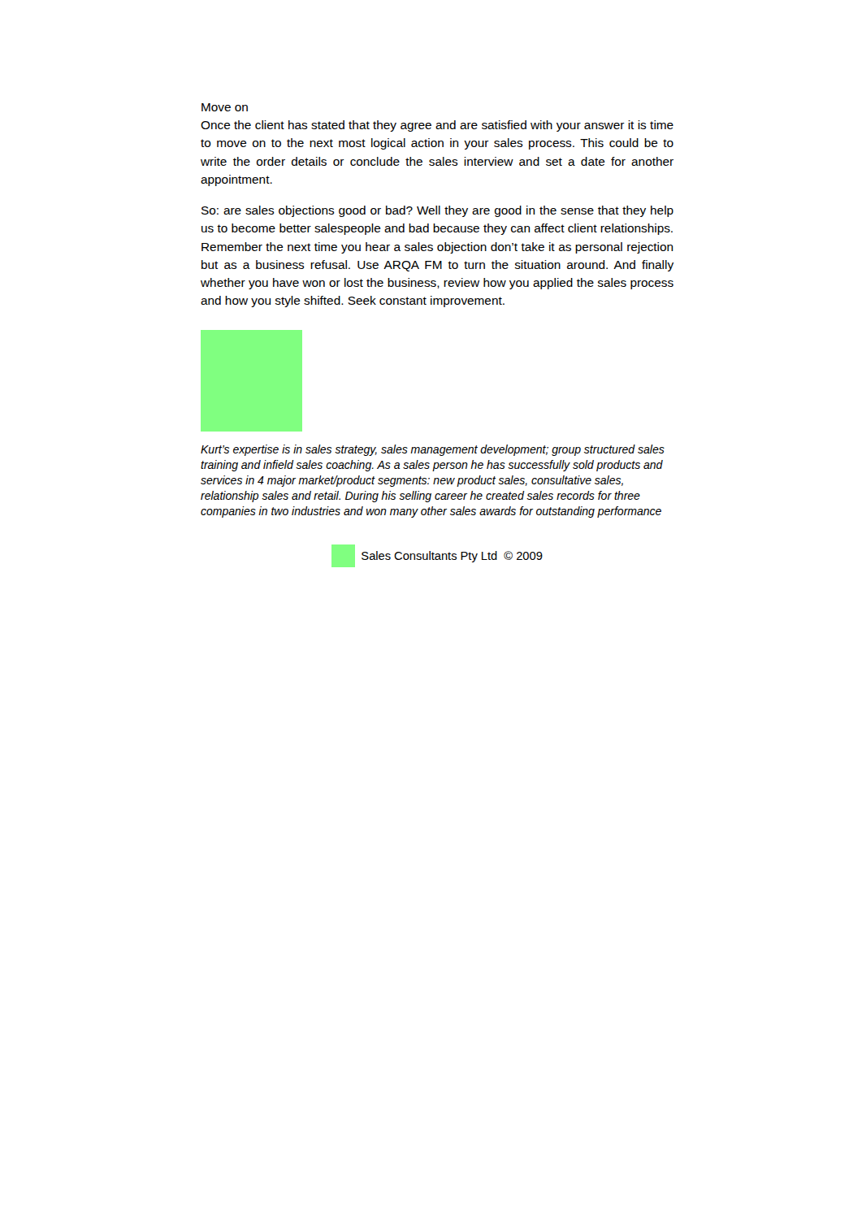Move on
Once the client has stated that they agree and are satisfied with your answer it is time to move on to the next most logical action in your sales process. This could be to write the order details or conclude the sales interview and set a date for another appointment.
So: are sales objections good or bad? Well they are good in the sense that they help us to become better salespeople and bad because they can affect client relationships. Remember the next time you hear a sales objection don’t take it as personal rejection but as a business refusal. Use ARQA FM to turn the situation around. And finally whether you have won or lost the business, review how you applied the sales process and how you style shifted. Seek constant improvement.
Kurt’s expertise is in sales strategy, sales management development; group structured sales training and infield sales coaching. As a sales person he has successfully sold products and services in 4 major market/product segments: new product sales, consultative sales, relationship sales and retail. During his selling career he created sales records for three companies in two industries and won many other sales awards for outstanding performance
Sales Consultants Pty Ltd © 2009